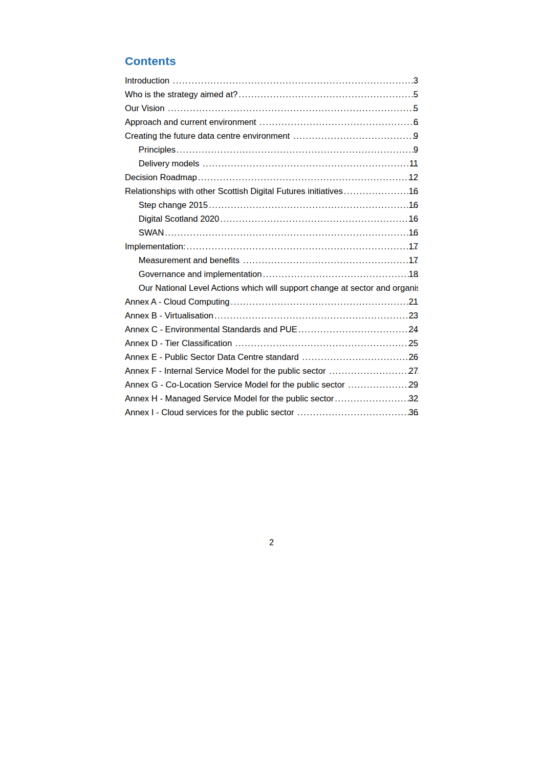Contents
3 Introduction .........................................................................................................
5 Who is the strategy aimed at?.........................................................................
5 Our Vision ..........................................................................................................
6 Approach and current environment .....................................................................
9 Creating the future data centre environment .....................................................
9 Principles.......................................................................................................
11 Delivery models ...........................................................................................
12 Decision Roadmap...........................................................................................
16 Relationships with other Scottish Digital Futures initiatives..............................
16 Step change 2015.........................................................................................
16 Digital Scotland 2020....................................................................................
16 SWAN..........................................................................................................
17 Implementation:................................................................................................
17 Measurement and benefits ...........................................................................
18 Governance and implementation...................................................................
20 Our National Level Actions which will support change at sector and organisation level.........................................................................................
21 Annex A - Cloud Computing.............................................................................
23 Annex B - Virtualisation.....................................................................................
24 Annex C - Environmental Standards and PUE.................................................
25 Annex D - Tier Classification ...........................................................................
26 Annex E - Public Sector Data Centre standard ................................................
27 Annex F - Internal Service Model for the public sector ......................................
29 Annex G - Co-Location Service Model for the public sector ..............................
32 Annex H - Managed Service Model for the public sector..................................
36 Annex I - Cloud services for the public sector ..................................................
2